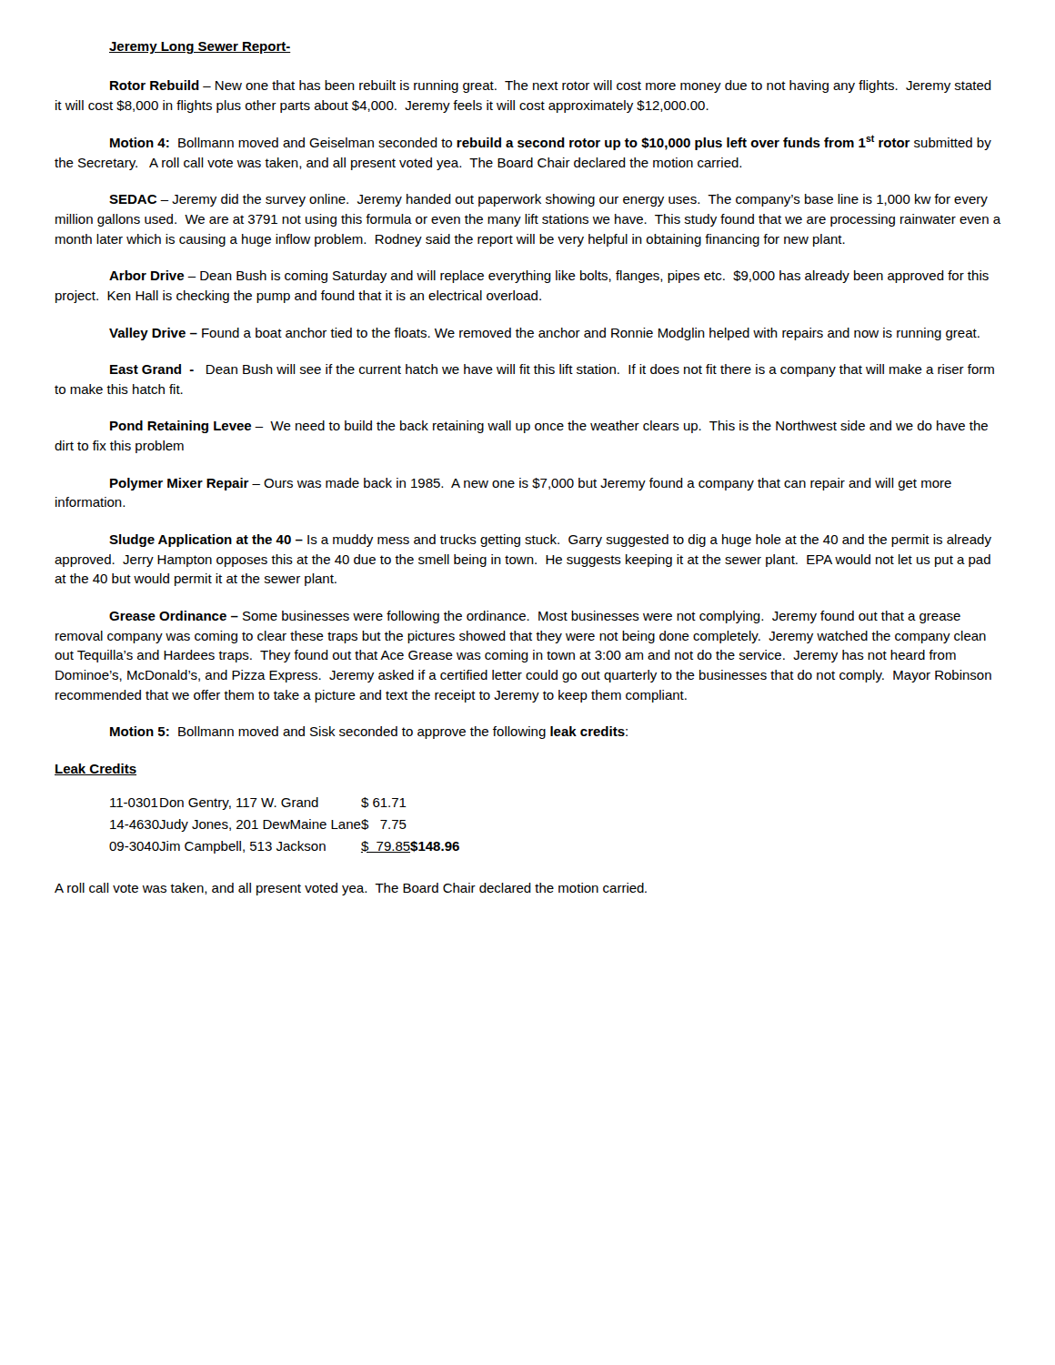Jeremy Long Sewer Report-
Rotor Rebuild – New one that has been rebuilt is running great. The next rotor will cost more money due to not having any flights. Jeremy stated it will cost $8,000 in flights plus other parts about $4,000. Jeremy feels it will cost approximately $12,000.00.
Motion 4: Bollmann moved and Geiselman seconded to rebuild a second rotor up to $10,000 plus left over funds from 1st rotor submitted by the Secretary. A roll call vote was taken, and all present voted yea. The Board Chair declared the motion carried.
SEDAC – Jeremy did the survey online. Jeremy handed out paperwork showing our energy uses. The company’s base line is 1,000 kw for every million gallons used. We are at 3791 not using this formula or even the many lift stations we have. This study found that we are processing rainwater even a month later which is causing a huge inflow problem. Rodney said the report will be very helpful in obtaining financing for new plant.
Arbor Drive – Dean Bush is coming Saturday and will replace everything like bolts, flanges, pipes etc. $9,000 has already been approved for this project. Ken Hall is checking the pump and found that it is an electrical overload.
Valley Drive – Found a boat anchor tied to the floats. We removed the anchor and Ronnie Modglin helped with repairs and now is running great.
East Grand - Dean Bush will see if the current hatch we have will fit this lift station. If it does not fit there is a company that will make a riser form to make this hatch fit.
Pond Retaining Levee – We need to build the back retaining wall up once the weather clears up. This is the Northwest side and we do have the dirt to fix this problem
Polymer Mixer Repair – Ours was made back in 1985. A new one is $7,000 but Jeremy found a company that can repair and will get more information.
Sludge Application at the 40 – Is a muddy mess and trucks getting stuck. Garry suggested to dig a huge hole at the 40 and the permit is already approved. Jerry Hampton opposes this at the 40 due to the smell being in town. He suggests keeping it at the sewer plant. EPA would not let us put a pad at the 40 but would permit it at the sewer plant.
Grease Ordinance – Some businesses were following the ordinance. Most businesses were not complying. Jeremy found out that a grease removal company was coming to clear these traps but the pictures showed that they were not being done completely. Jeremy watched the company clean out Tequilla’s and Hardees traps. They found out that Ace Grease was coming in town at 3:00 am and not do the service. Jeremy has not heard from Dominoe’s, McDonald’s, and Pizza Express. Jeremy asked if a certified letter could go out quarterly to the businesses that do not comply. Mayor Robinson recommended that we offer them to take a picture and text the receipt to Jeremy to keep them compliant.
Motion 5: Bollmann moved and Sisk seconded to approve the following leak credits:
Leak Credits
| 11-0301 | Don Gentry, 117 W. Grand | $ 61.71 | |
| 14-4630 | Judy Jones, 201 DewMaine Lane | $ 7.75 | |
| 09-3040 | Jim Campbell, 513 Jackson | $ 79.85 | $148.96 |
A roll call vote was taken, and all present voted yea. The Board Chair declared the motion carried.